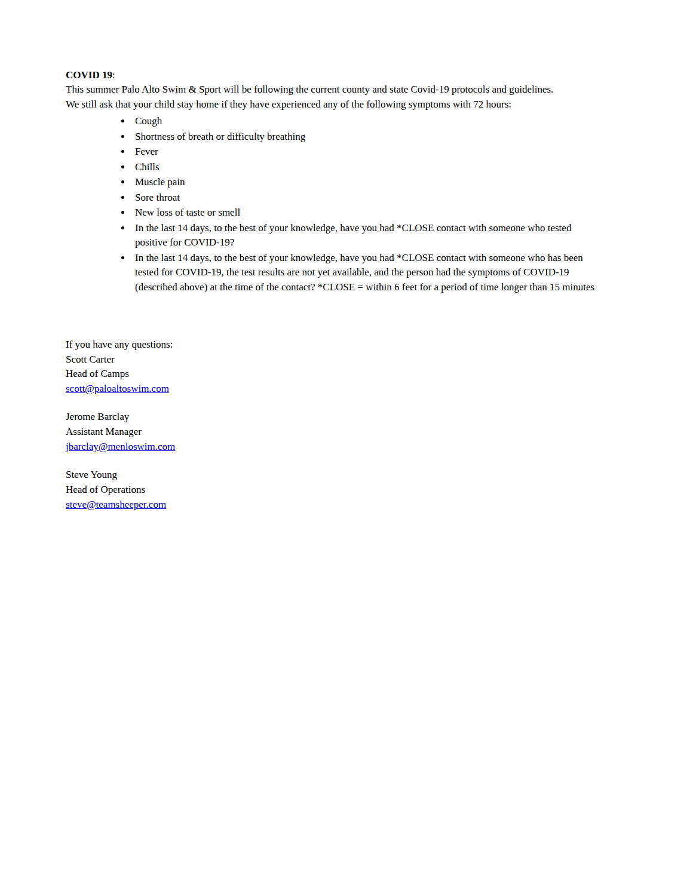COVID 19
:
This summer Palo Alto Swim & Sport will be following the current county and state Covid-19 protocols and guidelines.
We still ask that your child stay home if they have experienced any of the following symptoms with 72 hours:
Cough
Shortness of breath or difficulty breathing
Fever
Chills
Muscle pain
Sore throat
New loss of taste or smell
In the last 14 days, to the best of your knowledge, have you had *CLOSE contact with someone who tested positive for COVID-19?
In the last 14 days, to the best of your knowledge, have you had *CLOSE contact with someone who has been tested for COVID-19, the test results are not yet available, and the person had the symptoms of COVID-19 (described above) at the time of the contact? *CLOSE = within 6 feet for a period of time longer than 15 minutes
If you have any questions:
Scott Carter
Head of Camps
scott@paloaltoswim.com
Jerome Barclay
Assistant Manager
jbarclay@menloswim.com
Steve Young
Head of Operations
steve@teamsheeper.com